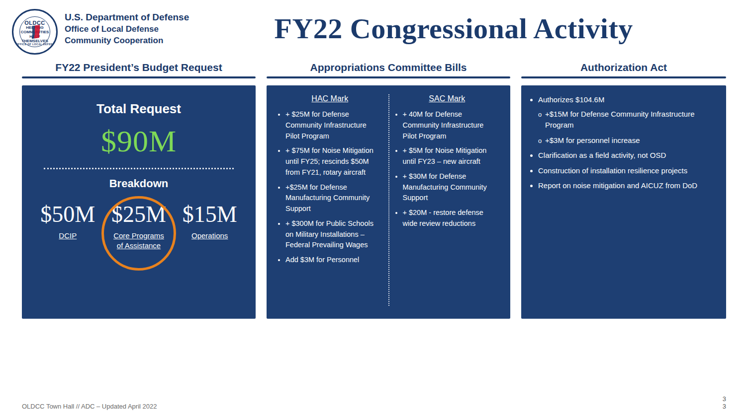OFFICE OF LOCAL DEFENSE COMMUNITY COOPERATION
OLDCC
HELPING COMMUNITIES
HELP THEMSELVES
U.S. Department of Defense
Office of Local Defense
Community Cooperation
FY22 Congressional Activity
FY22 President’s Budget Request
Appropriations Committee Bills
Authorization Act
Total Request
$90M
Breakdown
$50M
DCIP
$25M
Core Programs
of Assistance
$15M
Operations
HAC Mark
+ $25M for Defense Community Infrastructure Pilot Program
+ $75M for Noise Mitigation until FY25; rescinds $50M from FY21, rotary aircraft
+$25M for Defense Manufacturing Community Support
+ $300M for Public Schools on Military Installations – Federal Prevailing Wages
Add $3M for Personnel
SAC Mark
+ 40M for Defense Community Infrastructure Pilot Program
+ $5M for Noise Mitigation until FY23 – new aircraft
+ $30M for Defense Manufacturing Community Support
+ $20M - restore defense wide review reductions
Authorizes $104.6M
+$15M for Defense Community Infrastructure Program
+$3M for personnel increase
Clarification as a field activity, not OSD
Construction of installation resilience projects
Report on noise mitigation and AICUZ from DoD
OLDCC Town Hall // ADC – Updated April 2022
3
3